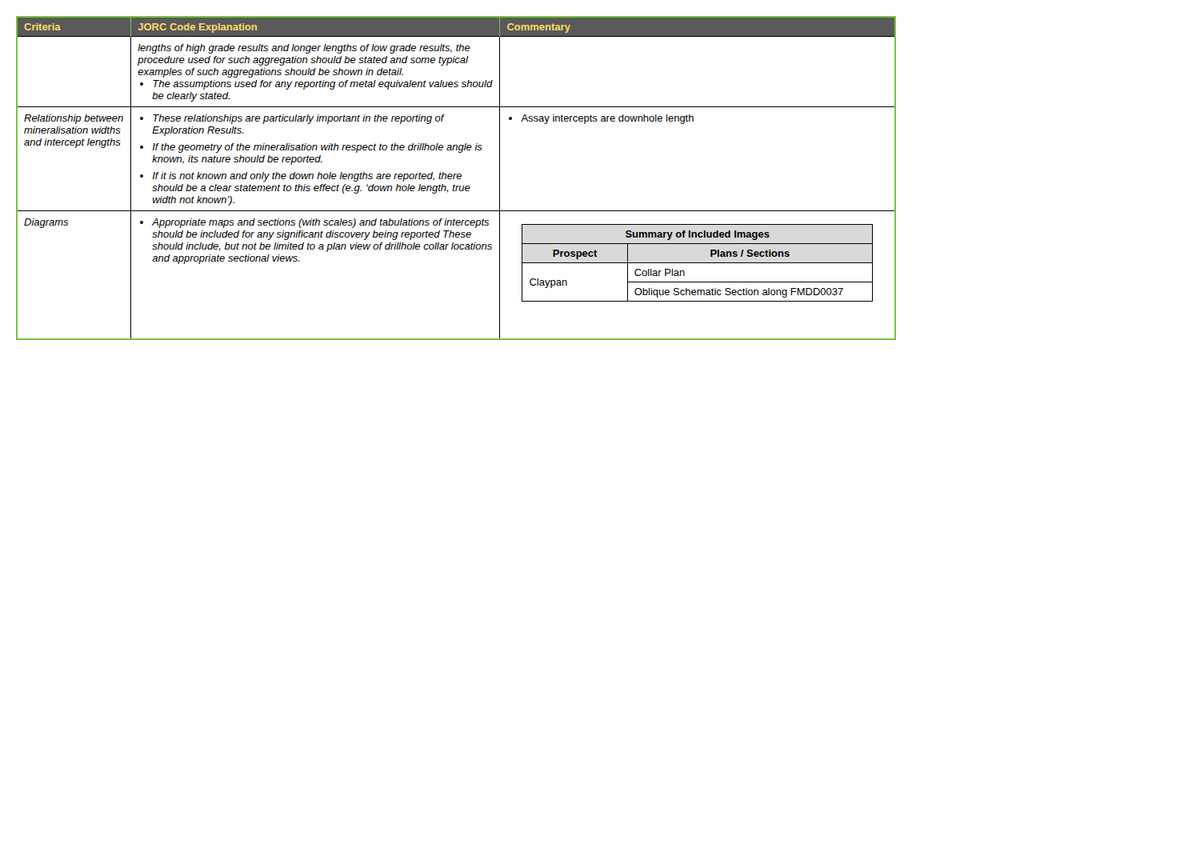| Criteria | JORC Code Explanation | Commentary |
| --- | --- | --- |
| | lengths of high grade results and longer lengths of low grade results, the procedure used for such aggregation should be stated and some typical examples of such aggregations should be shown in detail. The assumptions used for any reporting of metal equivalent values should be clearly stated. | |
| Relationship between mineralisation widths and intercept lengths | These relationships are particularly important in the reporting of Exploration Results. If the geometry of the mineralisation with respect to the drillhole angle is known, its nature should be reported. If it is not known and only the down hole lengths are reported, there should be a clear statement to this effect (e.g. ‘down hole length, true width not known’). | Assay intercepts are downhole length |
| Diagrams | Appropriate maps and sections (with scales) and tabulations of intercepts should be included for any significant discovery being reported These should include, but not be limited to a plan view of drillhole collar locations and appropriate sectional views. | / Summary of Included Images / / --- / / Prospect / Plans / Sections / / Claypan / Collar Plan / / Oblique Schematic Section along FMDD0037 / |